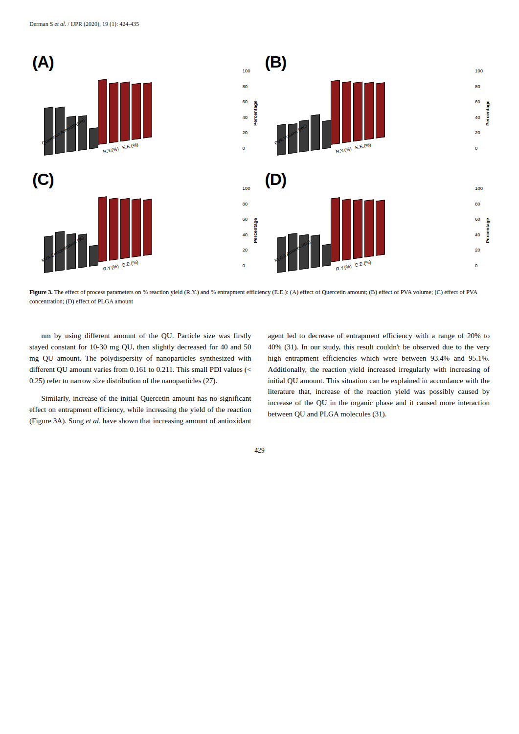Derman S et al. / IJPR (2020), 19 (1): 424-435
(A)
Quercetin Amount (mg) R.Y.(%) E.E.(%) Percentage
100806040200
(B)
PVA Volume (mL) R.Y.(%) E.E.(%) Percentage
100806040200
(C)
PVA Concentration (%) R.Y.(%) E.E.(%) Percentage
100806040200
(D)
PLGA Amount (mg) R.Y.(%) E.E.(%) Percentage
100806040200
Figure 3. The effect of process parameters on % reaction yield (R.Y.) and % entrapment efficiency (E.E.): (A) effect of Quercetin amount; (B) effect of PVA volume; (C) effect of PVA concentration; (D) effect of PLGA amount
nm by using different amount of the QU. Particle size was firstly stayed constant for 10-30 mg QU, then slightly decreased for 40 and 50 mg QU amount. The polydispersity of nanoparticles synthesized with different QU amount varies from 0.161 to 0.211. This small PDI values (< 0.25) refer to narrow size distribution of the nanoparticles (27).
Similarly, increase of the initial Quercetin amount has no significant effect on entrapment efficiency, while increasing the yield of the reaction (Figure 3A). Song et al. have shown that increasing amount of antioxidant agent led to decrease of entrapment efficiency with a range of 20% to 40% (31). In our study, this result couldn't be observed due to the very high entrapment efficiencies which were between 93.4% and 95.1%. Additionally, the reaction yield increased irregularly with increasing of initial QU amount. This situation can be explained in accordance with the literature that, increase of the reaction yield was possibly caused by increase of the QU in the organic phase and it caused more interaction between QU and PLGA molecules (31).
429